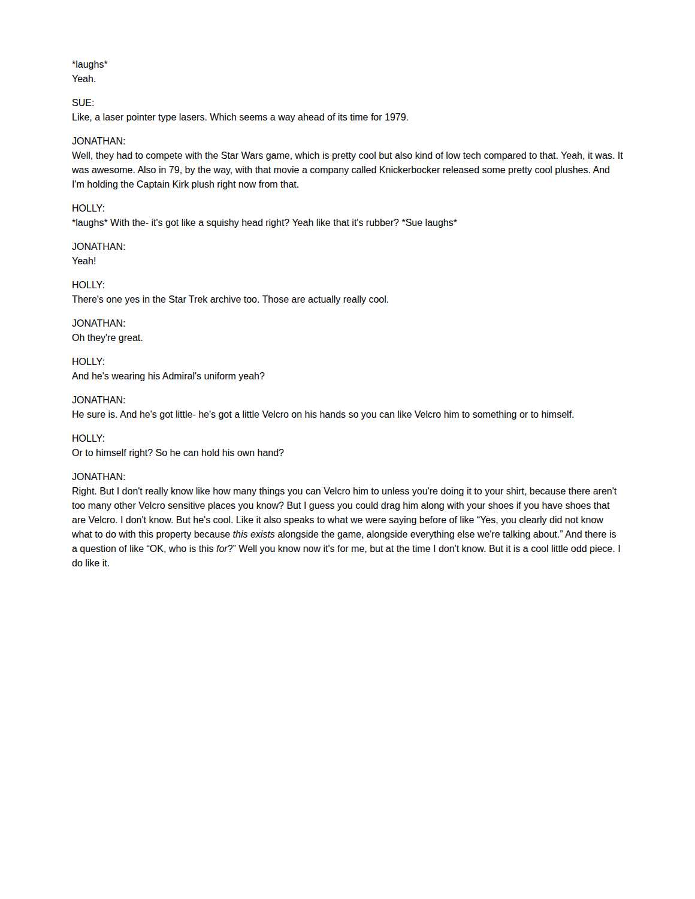*laughs*
Yeah.
SUE:
Like, a laser pointer type lasers. Which seems a way ahead of its time for 1979.
JONATHAN:
Well, they had to compete with the Star Wars game, which is pretty cool but also kind of low tech compared to that. Yeah, it was. It was awesome. Also in 79, by the way, with that movie a company called Knickerbocker released some pretty cool plushes. And I'm holding the Captain Kirk plush right now from that.
HOLLY:
*laughs* With the- it's got like a squishy head right? Yeah like that it's rubber? *Sue laughs*
JONATHAN:
Yeah!
HOLLY:
There's one yes in the Star Trek archive too. Those are actually really cool.
JONATHAN:
Oh they're great.
HOLLY:
And he's wearing his Admiral's uniform yeah?
JONATHAN:
He sure is. And he's got little- he's got a little Velcro on his hands so you can like Velcro him to something or to himself.
HOLLY:
Or to himself right? So he can hold his own hand?
JONATHAN:
Right. But I don't really know like how many things you can Velcro him to unless you're doing it to your shirt, because there aren't too many other Velcro sensitive places you know? But I guess you could drag him along with your shoes if you have shoes that are Velcro. I don't know. But he's cool. Like it also speaks to what we were saying before of like “Yes, you clearly did not know what to do with this property because this exists alongside the game, alongside everything else we're talking about.” And there is a question of like “OK, who is this for?” Well you know now it's for me, but at the time I don't know. But it is a cool little odd piece. I do like it.